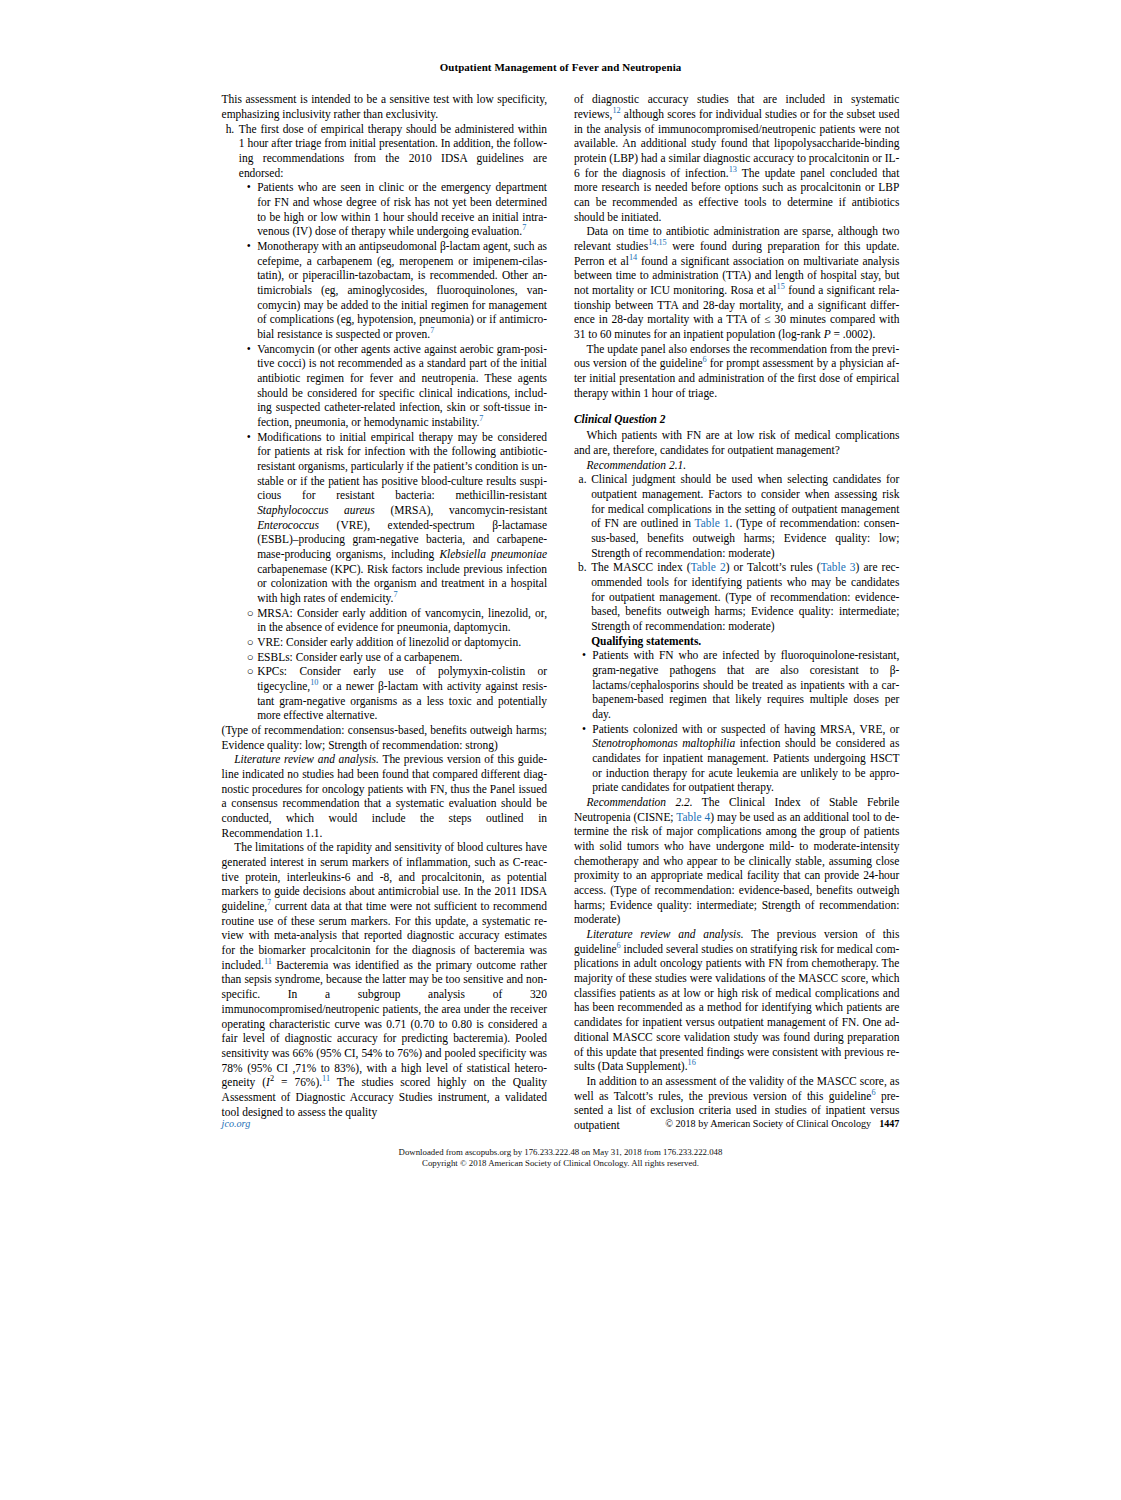Outpatient Management of Fever and Neutropenia
This assessment is intended to be a sensitive test with low specificity, emphasizing inclusivity rather than exclusivity.
The first dose of empirical therapy should be administered within 1 hour after triage from initial presentation. In addition, the following recommendations from the 2010 IDSA guidelines are endorsed:
Patients who are seen in clinic or the emergency department for FN and whose degree of risk has not yet been determined to be high or low within 1 hour should receive an initial intravenous (IV) dose of therapy while undergoing evaluation.7
Monotherapy with an antipseudomonal β-lactam agent, such as cefepime, a carbapenem (eg, meropenem or imipenem-cilastatin), or piperacillin-tazobactam, is recommended. Other antimicrobials (eg, aminoglycosides, fluoroquinolones, vancomycin) may be added to the initial regimen for management of complications (eg, hypotension, pneumonia) or if antimicrobial resistance is suspected or proven.7
Vancomycin (or other agents active against aerobic gram-positive cocci) is not recommended as a standard part of the initial antibiotic regimen for fever and neutropenia. These agents should be considered for specific clinical indications, including suspected catheter-related infection, skin or soft-tissue infection, pneumonia, or hemodynamic instability.7
Modifications to initial empirical therapy may be considered for patients at risk for infection with the following antibiotic-resistant organisms, particularly if the patient’s condition is unstable or if the patient has positive blood-culture results suspicious for resistant bacteria: methicillin-resistant Staphylococcus aureus (MRSA), vancomycin-resistant Enterococcus (VRE), extended-spectrum β-lactamase (ESBL)–producing gram-negative bacteria, and carbapenemase-producing organisms, including Klebsiella pneumoniae carbapenemase (KPC). Risk factors include previous infection or colonization with the organism and treatment in a hospital with high rates of endemicity.7
MRSA: Consider early addition of vancomycin, linezolid, or, in the absence of evidence for pneumonia, daptomycin.
VRE: Consider early addition of linezolid or daptomycin.
ESBLs: Consider early use of a carbapenem.
KPCs: Consider early use of polymyxin-colistin or tigecycline,10 or a newer β-lactam with activity against resistant gram-negative organisms as a less toxic and potentially more effective alternative.
(Type of recommendation: consensus-based, benefits outweigh harms; Evidence quality: low; Strength of recommendation: strong)
Literature review and analysis. The previous version of this guideline indicated no studies had been found that compared different diagnostic procedures for oncology patients with FN, thus the Panel issued a consensus recommendation that a systematic evaluation should be conducted, which would include the steps outlined in Recommendation 1.1.
The limitations of the rapidity and sensitivity of blood cultures have generated interest in serum markers of inflammation, such as C-reactive protein, interleukins-6 and -8, and procalcitonin, as potential markers to guide decisions about antimicrobial use. In the 2011 IDSA guideline,7 current data at that time were not sufficient to recommend routine use of these serum markers. For this update, a systematic review with meta-analysis that reported diagnostic accuracy estimates for the biomarker procalcitonin for the diagnosis of bacteremia was included.11 Bacteremia was identified as the primary outcome rather than sepsis syndrome, because the latter may be too sensitive and nonspecific. In a subgroup analysis of 320 immunocompromised/neutropenic patients, the area under the receiver operating characteristic curve was 0.71 (0.70 to 0.80 is considered a fair level of diagnostic accuracy for predicting bacteremia). Pooled sensitivity was 66% (95% CI, 54% to 76%) and pooled specificity was 78% (95% CI ,71% to 83%), with a high level of statistical heterogeneity (I2 = 76%).11 The studies scored highly on the Quality Assessment of Diagnostic Accuracy Studies instrument, a validated tool designed to assess the quality
of diagnostic accuracy studies that are included in systematic reviews,12 although scores for individual studies or for the subset used in the analysis of immunocompromised/neutropenic patients were not available. An additional study found that lipopolysaccharide-binding protein (LBP) had a similar diagnostic accuracy to procalcitonin or IL-6 for the diagnosis of infection.13 The update panel concluded that more research is needed before options such as procalcitonin or LBP can be recommended as effective tools to determine if antibiotics should be initiated.
Data on time to antibiotic administration are sparse, although two relevant studies14,15 were found during preparation for this update. Perron et al14 found a significant association on multivariate analysis between time to administration (TTA) and length of hospital stay, but not mortality or ICU monitoring. Rosa et al15 found a significant relationship between TTA and 28-day mortality, and a significant difference in 28-day mortality with a TTA of ≤ 30 minutes compared with 31 to 60 minutes for an inpatient population (log-rank P = .0002).
The update panel also endorses the recommendation from the previous version of the guideline6 for prompt assessment by a physician after initial presentation and administration of the first dose of empirical therapy within 1 hour of triage.
Clinical Question 2
Which patients with FN are at low risk of medical complications and are, therefore, candidates for outpatient management?
Recommendation 2.1.
Clinical judgment should be used when selecting candidates for outpatient management. Factors to consider when assessing risk for medical complications in the setting of outpatient management of FN are outlined in Table 1. (Type of recommendation: consensus-based, benefits outweigh harms; Evidence quality: low; Strength of recommendation: moderate)
The MASCC index (Table 2) or Talcott’s rules (Table 3) are recommended tools for identifying patients who may be candidates for outpatient management. (Type of recommendation: evidence-based, benefits outweigh harms; Evidence quality: intermediate; Strength of recommendation: moderate)
Qualifying statements.
Patients with FN who are infected by fluoroquinolone-resistant, gram-negative pathogens that are also coresistant to β-lactams/cephalosporins should be treated as inpatients with a carbapenem-based regimen that likely requires multiple doses per day.
Patients colonized with or suspected of having MRSA, VRE, or Stenotrophomonas maltophilia infection should be considered as candidates for inpatient management. Patients undergoing HSCT or induction therapy for acute leukemia are unlikely to be appropriate candidates for outpatient therapy.
Recommendation 2.2. The Clinical Index of Stable Febrile Neutropenia (CISNE; Table 4) may be used as an additional tool to determine the risk of major complications among the group of patients with solid tumors who have undergone mild- to moderate-intensity chemotherapy and who appear to be clinically stable, assuming close proximity to an appropriate medical facility that can provide 24-hour access. (Type of recommendation: evidence-based, benefits outweigh harms; Evidence quality: intermediate; Strength of recommendation: moderate)
Literature review and analysis. The previous version of this guideline6 included several studies on stratifying risk for medical complications in adult oncology patients with FN from chemotherapy. The majority of these studies were validations of the MASCC score, which classifies patients as at low or high risk of medical complications and has been recommended as a method for identifying which patients are candidates for inpatient versus outpatient management of FN. One additional MASCC score validation study was found during preparation of this update that presented findings were consistent with previous results (Data Supplement).16
In addition to an assessment of the validity of the MASCC score, as well as Talcott’s rules, the previous version of this guideline6 presented a list of exclusion criteria used in studies of inpatient versus outpatient
jco.org
© 2018 by American Society of Clinical Oncology
1447
Downloaded from ascopubs.org by 176.233.222.48 on May 31, 2018 from 176.233.222.048
Copyright © 2018 American Society of Clinical Oncology. All rights reserved.